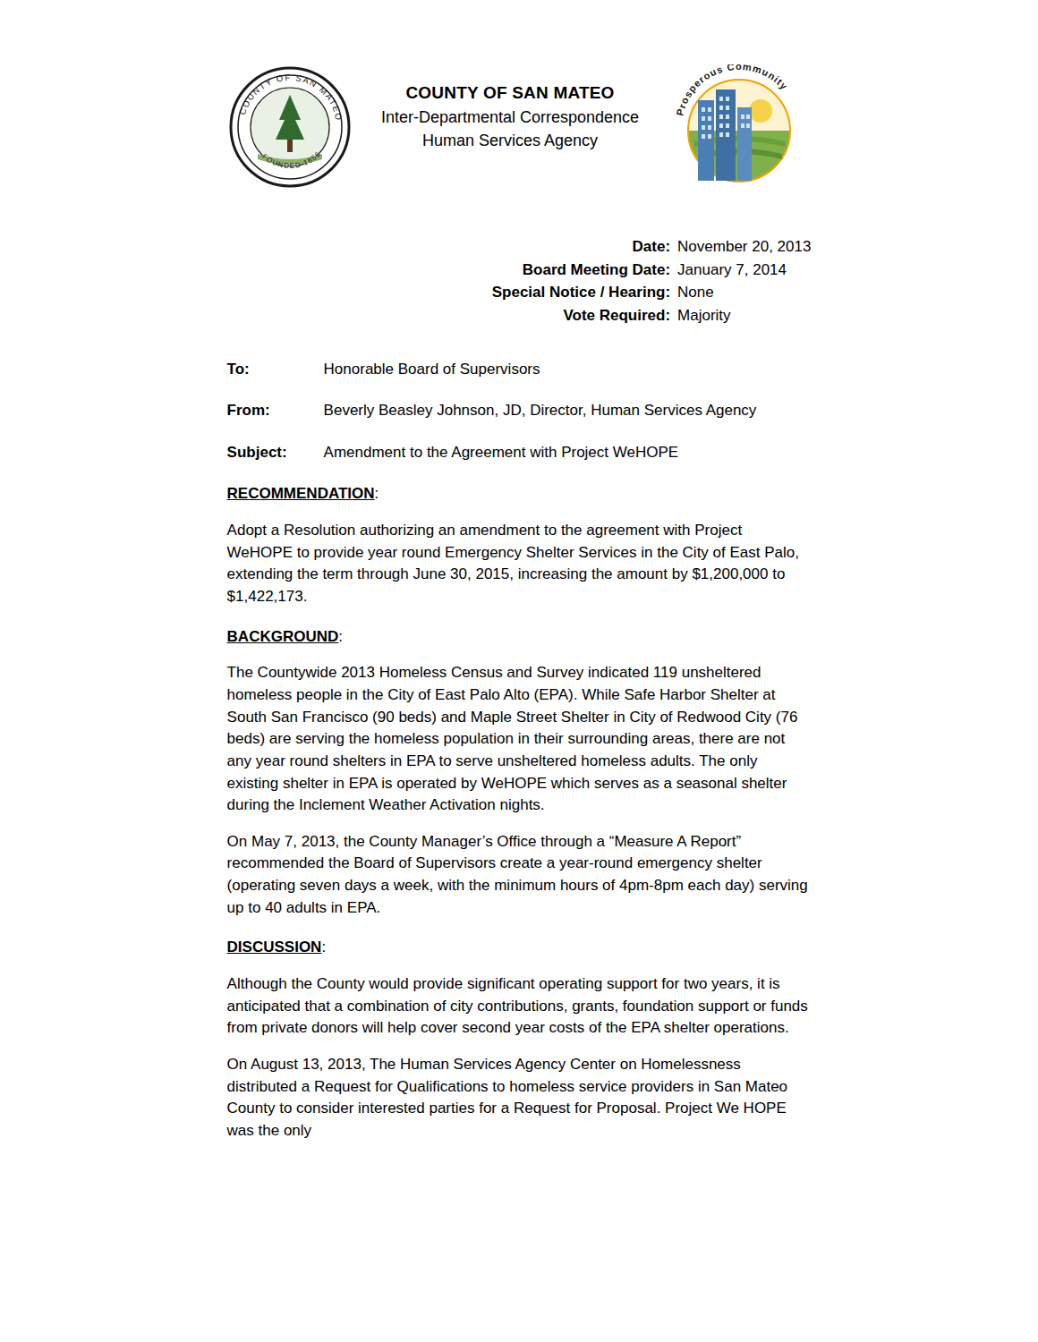COUNTY OF SAN MATEO FOUNDED 1856
COUNTY OF SAN MATEO
Inter-Departmental Correspondence
Human Services Agency
Prosperous Community
| Date: | November 20, 2013 |
| Board Meeting Date: | January 7, 2014 |
| Special Notice / Hearing: | None |
| Vote Required: | Majority |
To:
Honorable Board of Supervisors
From:
Beverly Beasley Johnson, JD, Director, Human Services Agency
Subject:
Amendment to the Agreement with Project WeHOPE
RECOMMENDATION
:
Adopt a Resolution authorizing an amendment to the agreement with Project WeHOPE to provide year round Emergency Shelter Services in the City of East Palo, extending the term through June 30, 2015, increasing the amount by $1,200,000 to $1,422,173.
BACKGROUND
:
The Countywide 2013 Homeless Census and Survey indicated 119 unsheltered homeless people in the City of East Palo Alto (EPA). While Safe Harbor Shelter at South San Francisco (90 beds) and Maple Street Shelter in City of Redwood City (76 beds) are serving the homeless population in their surrounding areas, there are not any year round shelters in EPA to serve unsheltered homeless adults. The only existing shelter in EPA is operated by WeHOPE which serves as a seasonal shelter during the Inclement Weather Activation nights.
On May 7, 2013, the County Manager’s Office through a “Measure A Report” recommended the Board of Supervisors create a year-round emergency shelter (operating seven days a week, with the minimum hours of 4pm-8pm each day) serving up to 40 adults in EPA.
DISCUSSION
:
Although the County would provide significant operating support for two years, it is anticipated that a combination of city contributions, grants, foundation support or funds from private donors will help cover second year costs of the EPA shelter operations.
On August 13, 2013, The Human Services Agency Center on Homelessness distributed a Request for Qualifications to homeless service providers in San Mateo County to consider interested parties for a Request for Proposal. Project We HOPE was the only